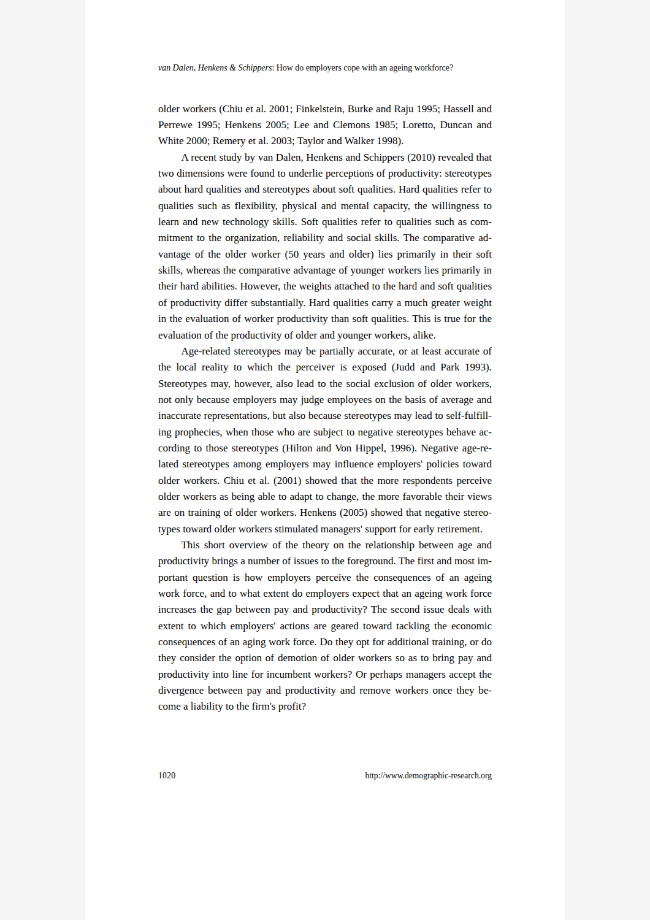van Dalen, Henkens & Schippers: How do employers cope with an ageing workforce?
older workers (Chiu et al. 2001; Finkelstein, Burke and Raju 1995; Hassell and Perrewe 1995; Henkens 2005; Lee and Clemons 1985; Loretto, Duncan and White 2000; Remery et al. 2003; Taylor and Walker 1998).
A recent study by van Dalen, Henkens and Schippers (2010) revealed that two dimensions were found to underlie perceptions of productivity: stereotypes about hard qualities and stereotypes about soft qualities. Hard qualities refer to qualities such as flexibility, physical and mental capacity, the willingness to learn and new technology skills. Soft qualities refer to qualities such as commitment to the organization, reliability and social skills. The comparative advantage of the older worker (50 years and older) lies primarily in their soft skills, whereas the comparative advantage of younger workers lies primarily in their hard abilities. However, the weights attached to the hard and soft qualities of productivity differ substantially. Hard qualities carry a much greater weight in the evaluation of worker productivity than soft qualities. This is true for the evaluation of the productivity of older and younger workers, alike.
Age-related stereotypes may be partially accurate, or at least accurate of the local reality to which the perceiver is exposed (Judd and Park 1993). Stereotypes may, however, also lead to the social exclusion of older workers, not only because employers may judge employees on the basis of average and inaccurate representations, but also because stereotypes may lead to self-fulfilling prophecies, when those who are subject to negative stereotypes behave according to those stereotypes (Hilton and Von Hippel, 1996). Negative age-related stereotypes among employers may influence employers' policies toward older workers. Chiu et al. (2001) showed that the more respondents perceive older workers as being able to adapt to change, the more favorable their views are on training of older workers. Henkens (2005) showed that negative stereotypes toward older workers stimulated managers' support for early retirement.
This short overview of the theory on the relationship between age and productivity brings a number of issues to the foreground. The first and most important question is how employers perceive the consequences of an ageing work force, and to what extent do employers expect that an ageing work force increases the gap between pay and productivity? The second issue deals with extent to which employers' actions are geared toward tackling the economic consequences of an aging work force. Do they opt for additional training, or do they consider the option of demotion of older workers so as to bring pay and productivity into line for incumbent workers? Or perhaps managers accept the divergence between pay and productivity and remove workers once they become a liability to the firm's profit?
1020 http://www.demographic-research.org